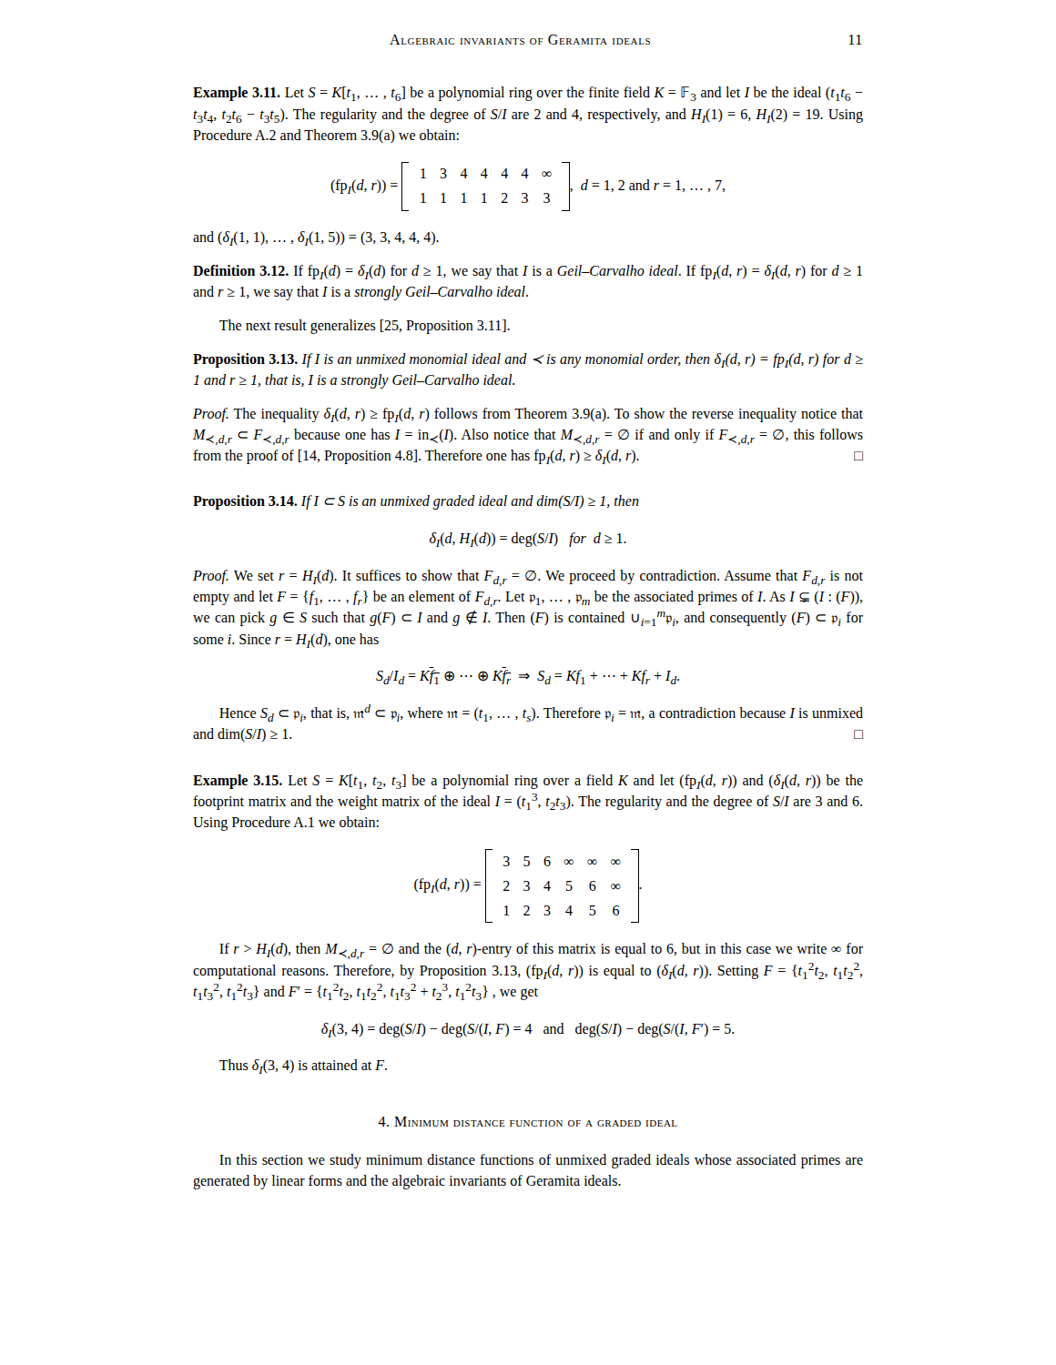Algebraic invariants of Geramita ideals 11
Example 3.11. Let S = K[t1, … , t6] be a polynomial ring over the finite field K = 𝔽3 and let I be the ideal (t1t6 − t3t4, t2t6 − t3t5). The regularity and the degree of S/I are 2 and 4, respectively, and HI(1) = 6, HI(2) = 19. Using Procedure A.2 and Theorem 3.9(a) we obtain:
(fpI(d, r)) =
| 1 | 3 | 4 | 4 | 4 | 4 | ∞ |
| 1 | 1 | 1 | 1 | 2 | 3 | 3 |
, d = 1, 2 and r = 1, … , 7,
and (δI(1, 1), … , δI(1, 5)) = (3, 3, 4, 4, 4).
Definition 3.12. If fpI(d) = δI(d) for d ≥ 1, we say that I is a Geil–Carvalho ideal. If fpI(d, r) = δI(d, r) for d ≥ 1 and r ≥ 1, we say that I is a strongly Geil–Carvalho ideal.
The next result generalizes [25, Proposition 3.11].
Proposition 3.13. If I is an unmixed monomial ideal and ≺ is any monomial order, then δI(d, r) = fpI(d, r) for d ≥ 1 and r ≥ 1, that is, I is a strongly Geil–Carvalho ideal.
Proof. The inequality δI(d, r) ≥ fpI(d, r) follows from Theorem 3.9(a). To show the reverse inequality notice that M≺,d,r ⊂ F≺,d,r because one has I = in≺(I). Also notice that M≺,d,r = ∅ if and only if F≺,d,r = ∅, this follows from the proof of [14, Proposition 4.8]. Therefore one has fpI(d, r) ≥ δI(d, r). □
Proposition 3.14. If I ⊂ S is an unmixed graded ideal and dim(S/I) ≥ 1, then
δI(d, HI(d)) = deg(S/I) for d ≥ 1.
Proof. We set r = HI(d). It suffices to show that Fd,r = ∅. We proceed by contradiction. Assume that Fd,r is not empty and let F = {f1, … , fr} be an element of Fd,r. Let 𝔭1, … , 𝔭m be the associated primes of I. As I ⊊ (I : (F)), we can pick g ∈ S such that g(F) ⊂ I and g ∉ I. Then (F) is contained ∪i=1m𝔭i, and consequently (F) ⊂ 𝔭i for some i. Since r = HI(d), one has
Sd/Id = Kf1 ⊕ ⋯ ⊕ Kfr ⇒ Sd = Kf1 + ⋯ + Kfr + Id.
Hence Sd ⊂ 𝔭i, that is, 𝔪d ⊂ 𝔭i, where 𝔪 = (t1, … , ts). Therefore 𝔭i = 𝔪, a contradiction because I is unmixed and dim(S/I) ≥ 1. □
Example 3.15. Let S = K[t1, t2, t3] be a polynomial ring over a field K and let (fpI(d, r)) and (δI(d, r)) be the footprint matrix and the weight matrix of the ideal I = (t13, t2t3). The regularity and the degree of S/I are 3 and 6. Using Procedure A.1 we obtain:
(fpI(d, r)) =
| 3 | 5 | 6 | ∞ | ∞ | ∞ |
| 2 | 3 | 4 | 5 | 6 | ∞ |
| 1 | 2 | 3 | 4 | 5 | 6 |
.
If r > HI(d), then M≺,d,r = ∅ and the (d, r)-entry of this matrix is equal to 6, but in this case we write ∞ for computational reasons. Therefore, by Proposition 3.13, (fpI(d, r)) is equal to (δI(d, r)). Setting F = {t12t2, t1t22, t1t32, t12t3} and F′ = {t12t2, t1t22, t1t32 + t23, t12t3} , we get
δI(3, 4) = deg(S/I) − deg(S/(I, F) = 4 and deg(S/I) − deg(S/(I, F′) = 5.
Thus δI(3, 4) is attained at F.
4. Minimum distance function of a graded ideal
In this section we study minimum distance functions of unmixed graded ideals whose associated primes are generated by linear forms and the algebraic invariants of Geramita ideals.